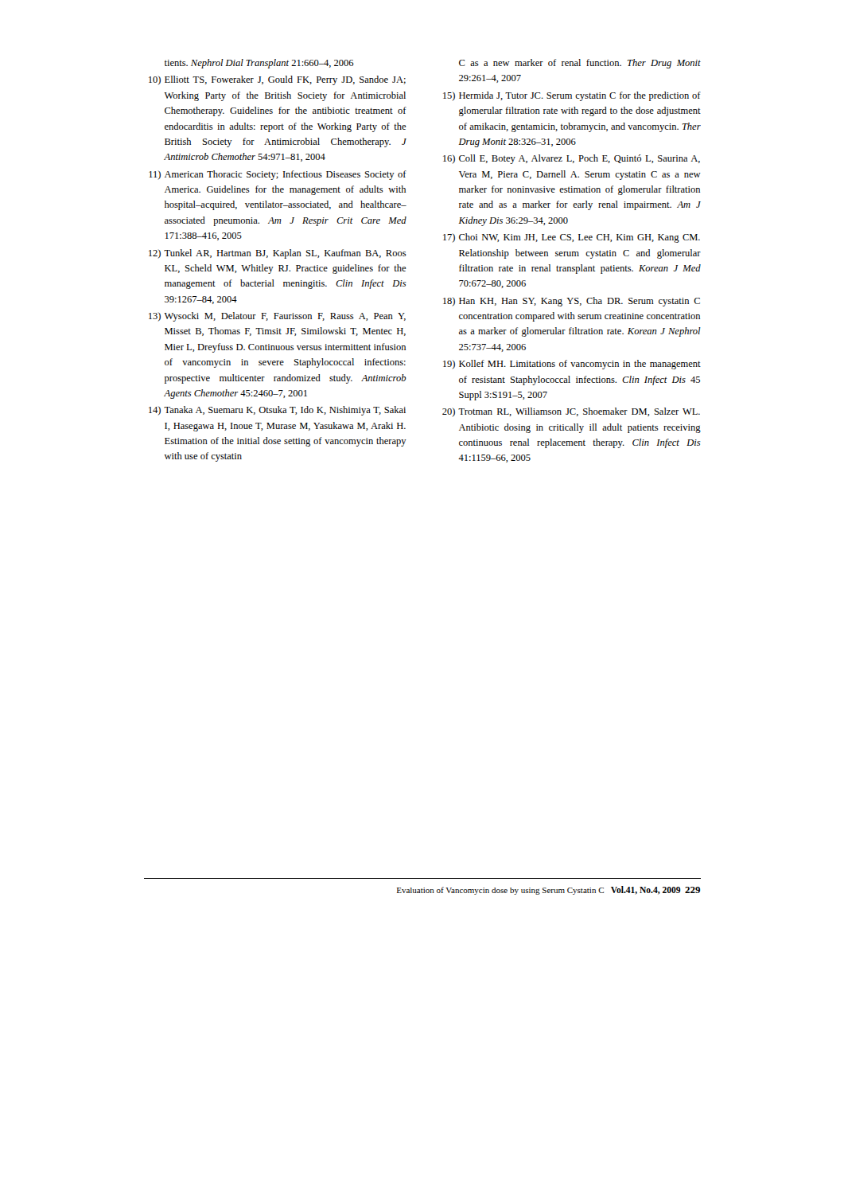tients. Nephrol Dial Transplant 21:660–4, 2006
10) Elliott TS, Foweraker J, Gould FK, Perry JD, Sandoe JA; Working Party of the British Society for Antimicrobial Chemotherapy. Guidelines for the antibiotic treatment of endocarditis in adults: report of the Working Party of the British Society for Antimicrobial Chemotherapy. J Antimicrob Chemother 54:971–81, 2004
11) American Thoracic Society; Infectious Diseases Society of America. Guidelines for the management of adults with hospital–acquired, ventilator–associated, and healthcare–associated pneumonia. Am J Respir Crit Care Med 171:388–416, 2005
12) Tunkel AR, Hartman BJ, Kaplan SL, Kaufman BA, Roos KL, Scheld WM, Whitley RJ. Practice guidelines for the management of bacterial meningitis. Clin Infect Dis 39:1267–84, 2004
13) Wysocki M, Delatour F, Faurisson F, Rauss A, Pean Y, Misset B, Thomas F, Timsit JF, Similowski T, Mentec H, Mier L, Dreyfuss D. Continuous versus intermittent infusion of vancomycin in severe Staphylococcal infections: prospective multicenter randomized study. Antimicrob Agents Chemother 45:2460–7, 2001
14) Tanaka A, Suemaru K, Otsuka T, Ido K, Nishimiya T, Sakai I, Hasegawa H, Inoue T, Murase M, Yasukawa M, Araki H. Estimation of the initial dose setting of vancomycin therapy with use of cystatin
C as a new marker of renal function. Ther Drug Monit 29:261–4, 2007
15) Hermida J, Tutor JC. Serum cystatin C for the prediction of glomerular filtration rate with regard to the dose adjustment of amikacin, gentamicin, tobramycin, and vancomycin. Ther Drug Monit 28:326–31, 2006
16) Coll E, Botey A, Alvarez L, Poch E, Quintó L, Saurina A, Vera M, Piera C, Darnell A. Serum cystatin C as a new marker for noninvasive estimation of glomerular filtration rate and as a marker for early renal impairment. Am J Kidney Dis 36:29–34, 2000
17) Choi NW, Kim JH, Lee CS, Lee CH, Kim GH, Kang CM. Relationship between serum cystatin C and glomerular filtration rate in renal transplant patients. Korean J Med 70:672–80, 2006
18) Han KH, Han SY, Kang YS, Cha DR. Serum cystatin C concentration compared with serum creatinine concentration as a marker of glomerular filtration rate. Korean J Nephrol 25:737–44, 2006
19) Kollef MH. Limitations of vancomycin in the management of resistant Staphylococcal infections. Clin Infect Dis 45 Suppl 3:S191–5, 2007
20) Trotman RL, Williamson JC, Shoemaker DM, Salzer WL. Antibiotic dosing in critically ill adult patients receiving continuous renal replacement therapy. Clin Infect Dis 41:1159–66, 2005
Evaluation of Vancomycin dose by using Serum Cystatin C Vol.41, No.4, 2009 229